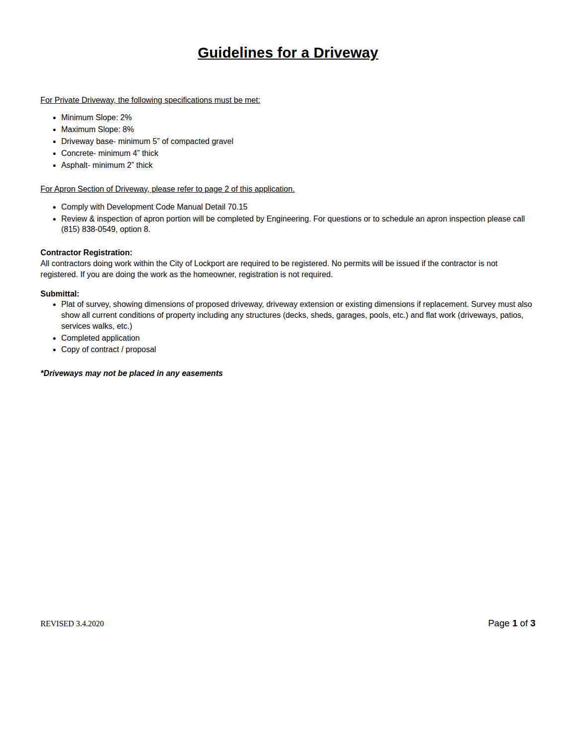Guidelines for a Driveway
For Private Driveway, the following specifications must be met:
Minimum Slope: 2%
Maximum Slope: 8%
Driveway base- minimum 5” of compacted gravel
Concrete- minimum 4” thick
Asphalt- minimum 2” thick
For Apron Section of Driveway, please refer to page 2 of this application.
Comply with Development Code Manual Detail 70.15
Review & inspection of apron portion will be completed by Engineering. For questions or to schedule an apron inspection please call (815) 838-0549, option 8.
Contractor Registration:
All contractors doing work within the City of Lockport are required to be registered. No permits will be issued if the contractor is not registered. If you are doing the work as the homeowner, registration is not required.
Submittal:
Plat of survey, showing dimensions of proposed driveway, driveway extension or existing dimensions if replacement. Survey must also show all current conditions of property including any structures (decks, sheds, garages, pools, etc.) and flat work (driveways, patios, services walks, etc.)
Completed application
Copy of contract / proposal
*Driveways may not be placed in any easements
REVISED 3.4.2020 Page 1 of 3